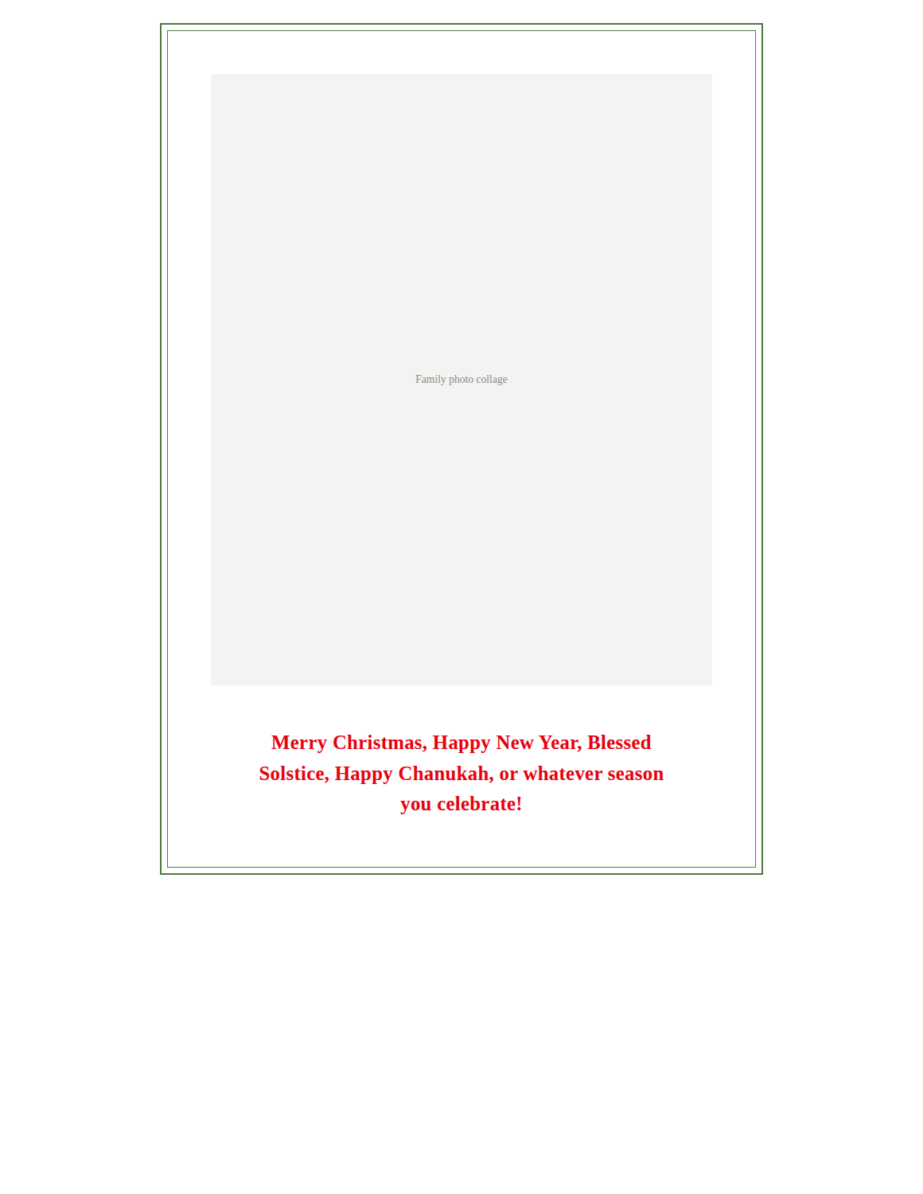Family photo collage
Merry Christmas, Happy New Year, Blessed Solstice, Happy Chanukah, or whatever season you celebrate!